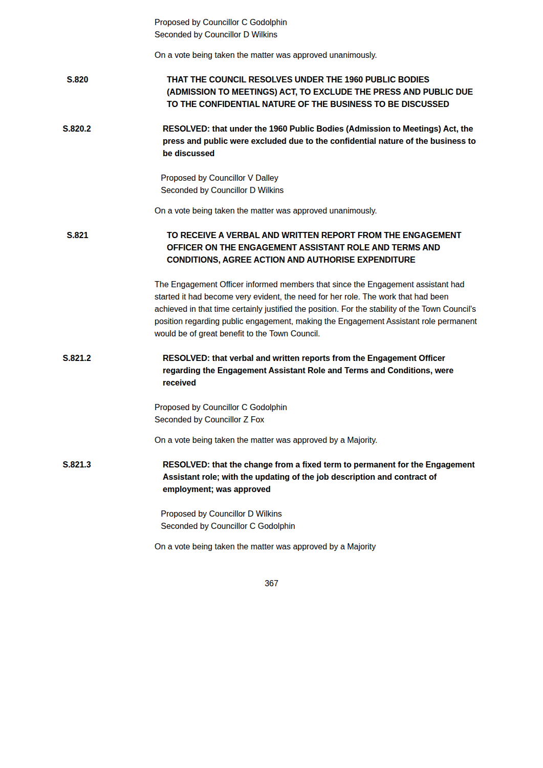Proposed by Councillor C Godolphin
Seconded by Councillor D Wilkins
On a vote being taken the matter was approved unanimously.
S.820
THAT THE COUNCIL RESOLVES UNDER THE 1960 PUBLIC BODIES (ADMISSION TO MEETINGS) ACT, TO EXCLUDE THE PRESS AND PUBLIC DUE TO THE CONFIDENTIAL NATURE OF THE BUSINESS TO BE DISCUSSED
S.820.2
RESOLVED: that under the 1960 Public Bodies (Admission to Meetings) Act, the press and public were excluded due to the confidential nature of the business to be discussed
Proposed by Councillor V Dalley
Seconded by Councillor D Wilkins
On a vote being taken the matter was approved unanimously.
S.821
TO RECEIVE A VERBAL AND WRITTEN REPORT FROM THE ENGAGEMENT OFFICER ON THE ENGAGEMENT ASSISTANT ROLE AND TERMS AND CONDITIONS, AGREE ACTION AND AUTHORISE EXPENDITURE
The Engagement Officer informed members that since the Engagement assistant had started it had become very evident, the need for her role. The work that had been achieved in that time certainly justified the position. For the stability of the Town Council's position regarding public engagement, making the Engagement Assistant role permanent would be of great benefit to the Town Council.
S.821.2
RESOLVED: that verbal and written reports from the Engagement Officer regarding the Engagement Assistant Role and Terms and Conditions, were received
Proposed by Councillor C Godolphin
Seconded by Councillor Z Fox
On a vote being taken the matter was approved by a Majority.
S.821.3
RESOLVED: that the change from a fixed term to permanent for the Engagement Assistant role; with the updating of the job description and contract of employment; was approved
Proposed by Councillor D Wilkins
Seconded by Councillor C Godolphin
On a vote being taken the matter was approved by a Majority
367